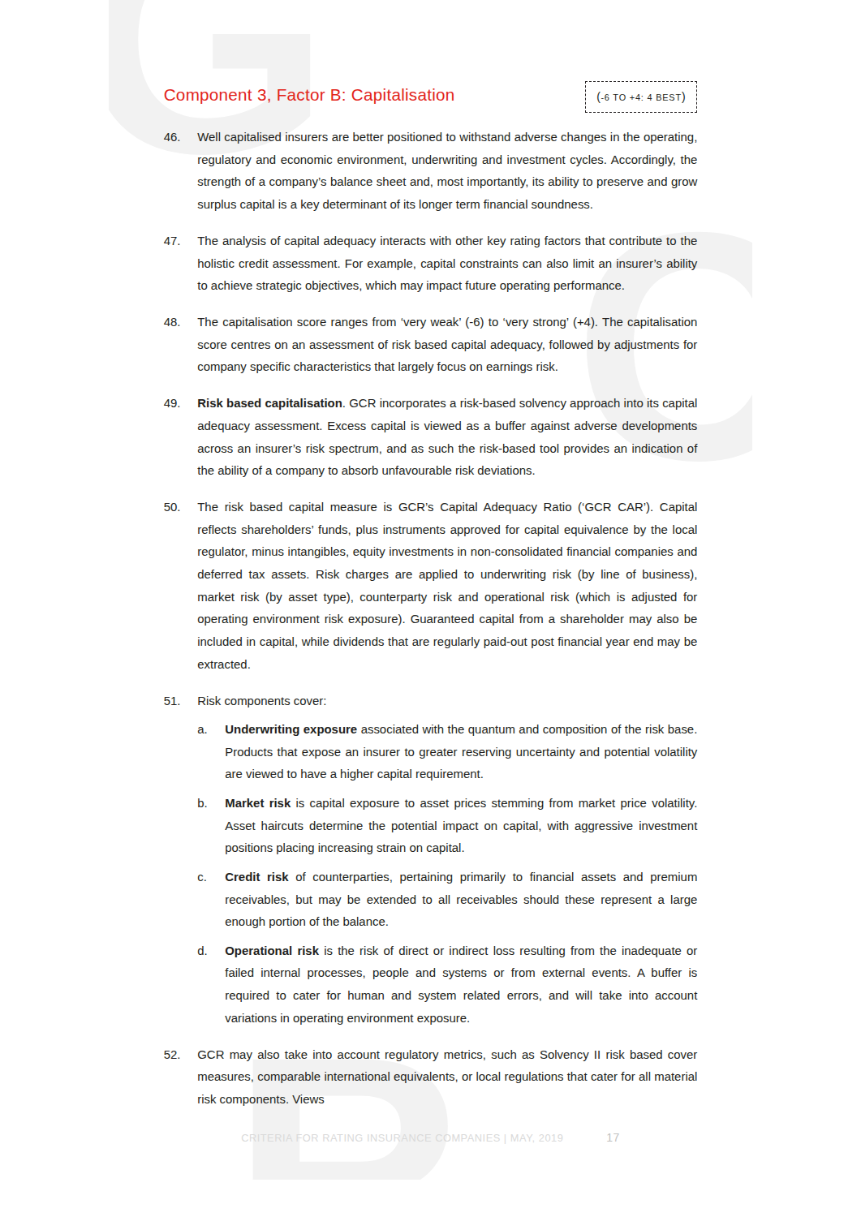G C R
Component 3, Factor B: Capitalisation
(-6 TO +4: 4 BEST)
Well capitalised insurers are better positioned to withstand adverse changes in the operating, regulatory and economic environment, underwriting and investment cycles. Accordingly, the strength of a company’s balance sheet and, most importantly, its ability to preserve and grow surplus capital is a key determinant of its longer term financial soundness.
The analysis of capital adequacy interacts with other key rating factors that contribute to the holistic credit assessment. For example, capital constraints can also limit an insurer’s ability to achieve strategic objectives, which may impact future operating performance.
The capitalisation score ranges from ‘very weak’ (-6) to ‘very strong’ (+4). The capitalisation score centres on an assessment of risk based capital adequacy, followed by adjustments for company specific characteristics that largely focus on earnings risk.
Risk based capitalisation. GCR incorporates a risk-based solvency approach into its capital adequacy assessment. Excess capital is viewed as a buffer against adverse developments across an insurer’s risk spectrum, and as such the risk-based tool provides an indication of the ability of a company to absorb unfavourable risk deviations.
The risk based capital measure is GCR’s Capital Adequacy Ratio (‘GCR CAR’). Capital reflects shareholders’ funds, plus instruments approved for capital equivalence by the local regulator, minus intangibles, equity investments in non-consolidated financial companies and deferred tax assets. Risk charges are applied to underwriting risk (by line of business), market risk (by asset type), counterparty risk and operational risk (which is adjusted for operating environment risk exposure). Guaranteed capital from a shareholder may also be included in capital, while dividends that are regularly paid-out post financial year end may be extracted.
Risk components cover:
Underwriting exposure associated with the quantum and composition of the risk base. Products that expose an insurer to greater reserving uncertainty and potential volatility are viewed to have a higher capital requirement.
Market risk is capital exposure to asset prices stemming from market price volatility. Asset haircuts determine the potential impact on capital, with aggressive investment positions placing increasing strain on capital.
Credit risk of counterparties, pertaining primarily to financial assets and premium receivables, but may be extended to all receivables should these represent a large enough portion of the balance.
Operational risk is the risk of direct or indirect loss resulting from the inadequate or failed internal processes, people and systems or from external events. A buffer is required to cater for human and system related errors, and will take into account variations in operating environment exposure.
GCR may also take into account regulatory metrics, such as Solvency II risk based cover measures, comparable international equivalents, or local regulations that cater for all material risk components. Views
CRITERIA FOR RATING INSURANCE COMPANIES | MAY, 2019 17